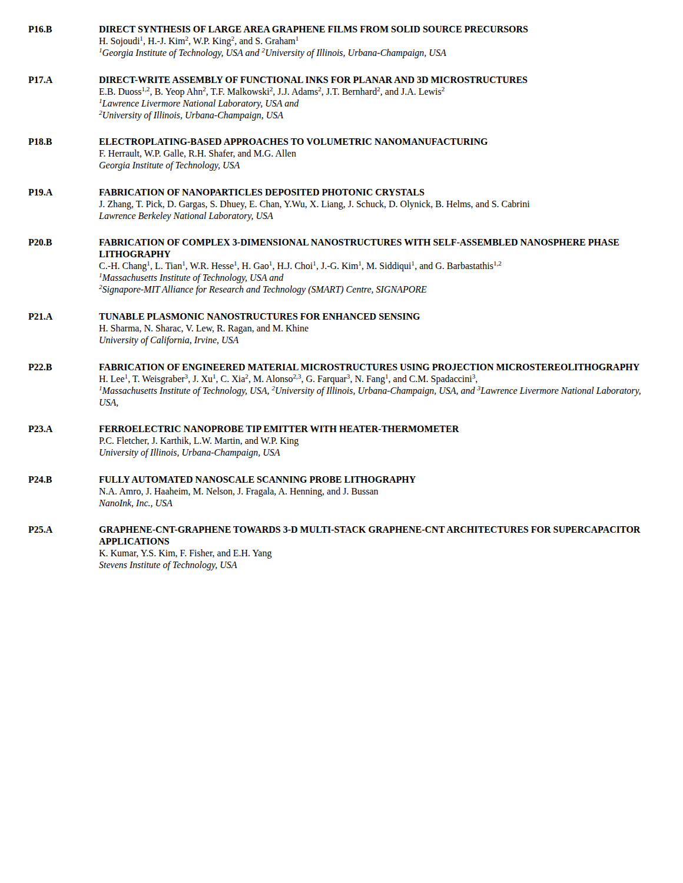P16.B
Direct Synthesis of Large Area Graphene Films from Solid Source Precursors
H. Sojoudi1, H.-J. Kim2, W.P. King2, and S. Graham1
1Georgia Institute of Technology, USA and 2University of Illinois, Urbana-Champaign, USA
P17.A
Direct-Write Assembly of Functional Inks for Planar and 3D Microstructures
E.B. Duoss1,2, B. Yeop Ahn2, T.F. Malkowski2, J.J. Adams2, J.T. Bernhard2, and J.A. Lewis2
1Lawrence Livermore National Laboratory, USA and
2University of Illinois, Urbana-Champaign, USA
P18.B
Electroplating-Based Approaches to Volumetric Nanomanufacturing
F. Herrault, W.P. Galle, R.H. Shafer, and M.G. Allen
Georgia Institute of Technology, USA
P19.A
Fabrication of Nanoparticles Deposited Photonic Crystals
J. Zhang, T. Pick, D. Gargas, S. Dhuey, E. Chan, Y.Wu, X. Liang, J. Schuck, D. Olynick, B. Helms, and S. Cabrini
Lawrence Berkeley National Laboratory, USA
P20.B
Fabrication of Complex 3-Dimensional Nanostructures with Self-Assembled Nanosphere Phase Lithography
C.-H. Chang1, L. Tian1, W.R. Hesse1, H. Gao1, H.J. Choi1, J.-G. Kim1, M. Siddiqui1, and G. Barbastathis1,2
1Massachusetts Institute of Technology, USA and
2Signapore-MIT Alliance for Research and Technology (SMART) Centre, SIGNAPORE
P21.A
Tunable Plasmonic Nanostructures for Enhanced Sensing
H. Sharma, N. Sharac, V. Lew, R. Ragan, and M. Khine
University of California, Irvine, USA
P22.B
Fabrication of Engineered Material Microstructures using Projection Microstereolithography
H. Lee1, T. Weisgraber3, J. Xu1, C. Xia2, M. Alonso2,3, G. Farquar3, N. Fang1, and C.M. Spadaccini3,
1Massachusetts Institute of Technology, USA, 2University of Illinois, Urbana-Champaign, USA, and 3Lawrence Livermore National Laboratory, USA,
P23.A
Ferroelectric Nanoprobe Tip Emitter with Heater-Thermometer
P.C. Fletcher, J. Karthik, L.W. Martin, and W.P. King
University of Illinois, Urbana-Champaign, USA
P24.B
Fully Automated Nanoscale Scanning Probe Lithography
N.A. Amro, J. Haaheim, M. Nelson, J. Fragala, A. Henning, and J. Bussan
NanoInk, Inc., USA
P25.A
Graphene-CNT-Graphene Towards 3-D Multi-Stack Graphene-CNT Architectures for Supercapacitor Applications
K. Kumar, Y.S. Kim, F. Fisher, and E.H. Yang
Stevens Institute of Technology, USA